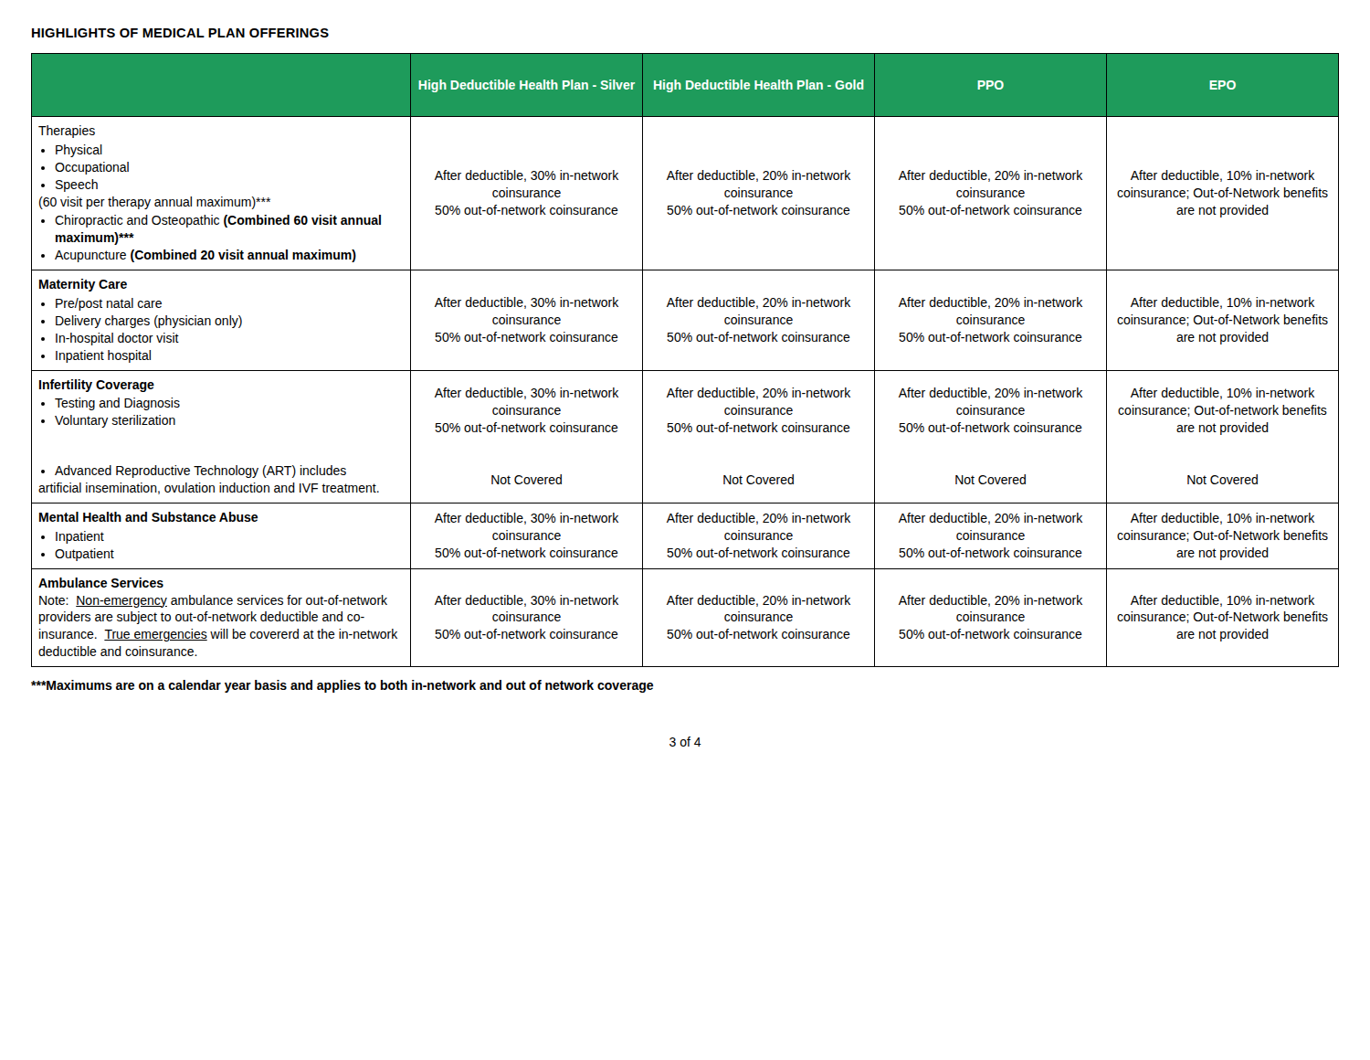HIGHLIGHTS OF MEDICAL PLAN OFFERINGS
| | High Deductible Health Plan - Silver | High Deductible Health Plan - Gold | PPO | EPO |
| --- | --- | --- | --- | --- |
| Therapies Physical Occupational Speech (60 visit per therapy annual maximum)*** Chiropractic and Osteopathic (Combined 60 visit annual maximum)*** Acupuncture (Combined 20 visit annual maximum) | After deductible, 30% in-network coinsurance 50% out-of-network coinsurance | After deductible, 20% in-network coinsurance 50% out-of-network coinsurance | After deductible, 20% in-network coinsurance 50% out-of-network coinsurance | After deductible, 10% in-network coinsurance; Out-of-Network benefits are not provided |
| Maternity Care Pre/post natal care Delivery charges (physician only) In-hospital doctor visit Inpatient hospital | After deductible, 30% in-network coinsurance 50% out-of-network coinsurance | After deductible, 20% in-network coinsurance 50% out-of-network coinsurance | After deductible, 20% in-network coinsurance 50% out-of-network coinsurance | After deductible, 10% in-network coinsurance; Out-of-Network benefits are not provided |
| Infertility Coverage Testing and Diagnosis Voluntary sterilization Advanced Reproductive Technology (ART) includes artificial insemination, ovulation induction and IVF treatment. | After deductible, 30% in-network coinsurance 50% out-of-network coinsurance Not Covered | After deductible, 20% in-network coinsurance 50% out-of-network coinsurance Not Covered | After deductible, 20% in-network coinsurance 50% out-of-network coinsurance Not Covered | After deductible, 10% in-network coinsurance; Out-of-network benefits are not provided Not Covered |
| Mental Health and Substance Abuse Inpatient Outpatient | After deductible, 30% in-network coinsurance 50% out-of-network coinsurance | After deductible, 20% in-network coinsurance 50% out-of-network coinsurance | After deductible, 20% in-network coinsurance 50% out-of-network coinsurance | After deductible, 10% in-network coinsurance; Out-of-Network benefits are not provided |
| Ambulance Services Note: Non-emergency ambulance services for out-of-network providers are subject to out-of-network deductible and co-insurance. True emergencies will be covererd at the in-network deductible and coinsurance. | After deductible, 30% in-network coinsurance 50% out-of-network coinsurance | After deductible, 20% in-network coinsurance 50% out-of-network coinsurance | After deductible, 20% in-network coinsurance 50% out-of-network coinsurance | After deductible, 10% in-network coinsurance; Out-of-Network benefits are not provided |
***Maximums are on a calendar year basis and applies to both in-network and out of network coverage
3 of 4